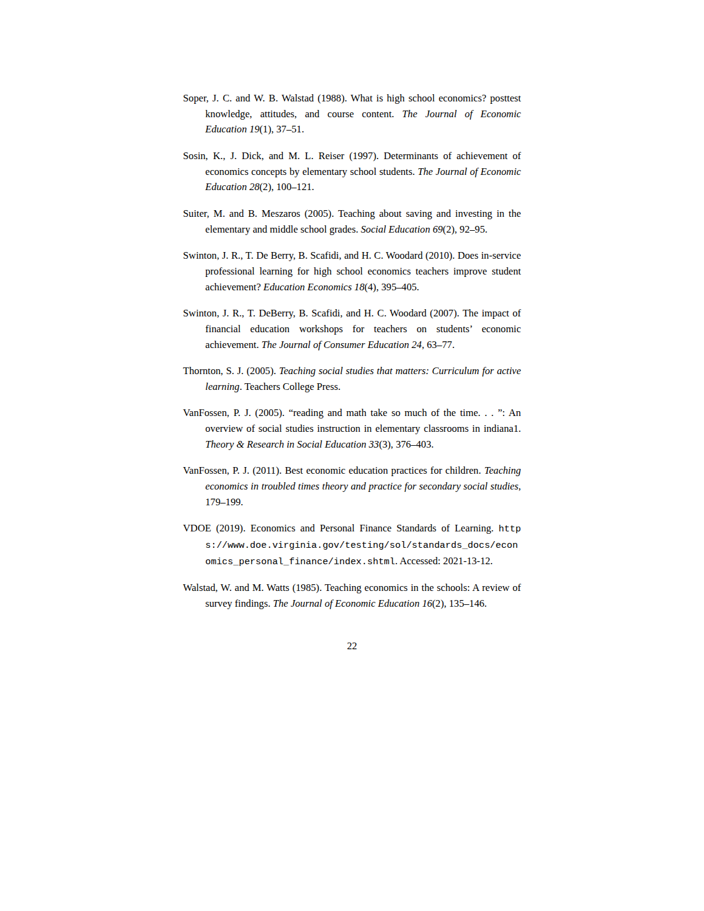Soper, J. C. and W. B. Walstad (1988). What is high school economics? posttest knowledge, attitudes, and course content. The Journal of Economic Education 19(1), 37–51.
Sosin, K., J. Dick, and M. L. Reiser (1997). Determinants of achievement of economics concepts by elementary school students. The Journal of Economic Education 28(2), 100–121.
Suiter, M. and B. Meszaros (2005). Teaching about saving and investing in the elementary and middle school grades. Social Education 69(2), 92–95.
Swinton, J. R., T. De Berry, B. Scafidi, and H. C. Woodard (2010). Does in-service professional learning for high school economics teachers improve student achievement? Education Economics 18(4), 395–405.
Swinton, J. R., T. DeBerry, B. Scafidi, and H. C. Woodard (2007). The impact of financial education workshops for teachers on students’ economic achievement. The Journal of Consumer Education 24, 63–77.
Thornton, S. J. (2005). Teaching social studies that matters: Curriculum for active learning. Teachers College Press.
VanFossen, P. J. (2005). “reading and math take so much of the time. . . ”: An overview of social studies instruction in elementary classrooms in indiana1. Theory & Research in Social Education 33(3), 376–403.
VanFossen, P. J. (2011). Best economic education practices for children. Teaching economics in troubled times theory and practice for secondary social studies, 179–199.
VDOE (2019). Economics and Personal Finance Standards of Learning. https://www.doe.virginia.gov/testing/sol/standards_docs/economics_personal_finance/index.shtml. Accessed: 2021-13-12.
Walstad, W. and M. Watts (1985). Teaching economics in the schools: A review of survey findings. The Journal of Economic Education 16(2), 135–146.
22